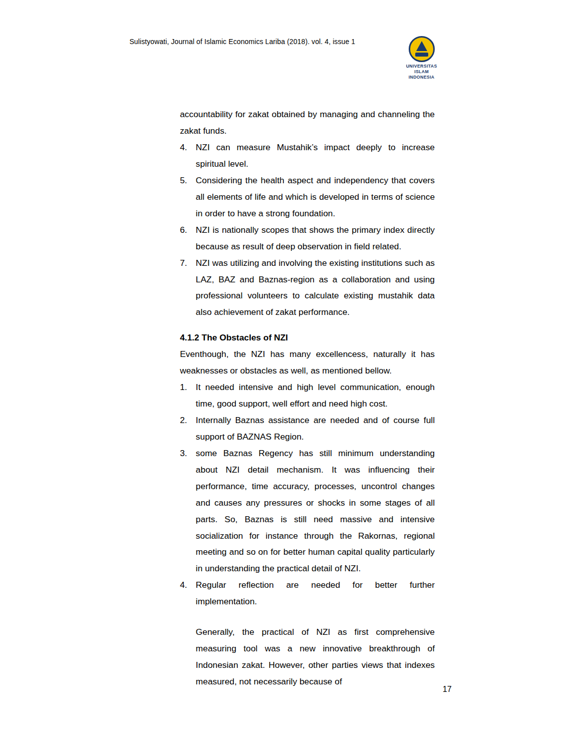Sulistyowati, Journal of Islamic Economics Lariba (2018). vol. 4, issue 1
UNIVERSITAS
ISLAM
INDONESIA
accountability for zakat obtained by managing and channeling the zakat funds.
4. NZI can measure Mustahik’s impact deeply to increase spiritual level.
5. Considering the health aspect and independency that covers all elements of life and which is developed in terms of science in order to have a strong foundation.
6. NZI is nationally scopes that shows the primary index directly because as result of deep observation in field related.
7. NZI was utilizing and involving the existing institutions such as LAZ, BAZ and Baznas-region as a collaboration and using professional volunteers to calculate existing mustahik data also achievement of zakat performance.
4.1.2 The Obstacles of NZI
Eventhough, the NZI has many excellencess, naturally it has weaknesses or obstacles as well, as mentioned bellow.
1. It needed intensive and high level communication, enough time, good support, well effort and need high cost.
2. Internally Baznas assistance are needed and of course full support of BAZNAS Region.
3. some Baznas Regency has still minimum understanding about NZI detail mechanism. It was influencing their performance, time accuracy, processes, uncontrol changes and causes any pressures or shocks in some stages of all parts. So, Baznas is still need massive and intensive socialization for instance through the Rakornas, regional meeting and so on for better human capital quality particularly in understanding the practical detail of NZI.
4. Regular reflection are needed for better further implementation.
Generally, the practical of NZI as first comprehensive measuring tool was a new innovative breakthrough of Indonesian zakat. However, other parties views that indexes measured, not necessarily because of
17